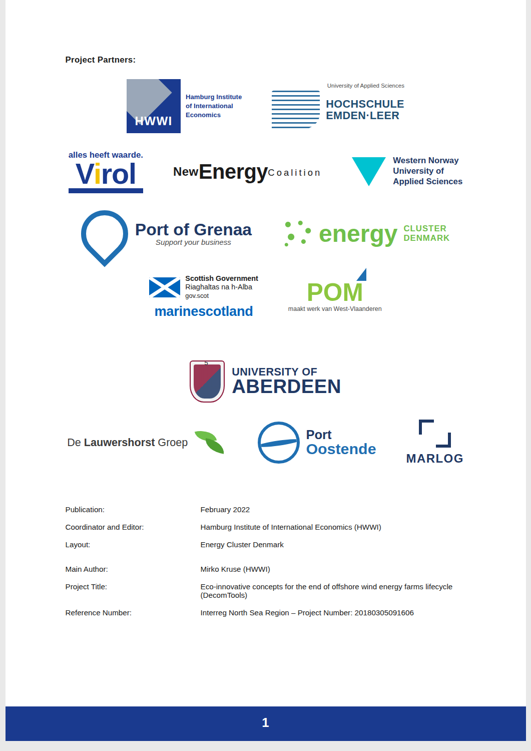Project Partners:
HWWI
Hamburg Institute
of International
Economics
University of Applied Sciences
HOCHSCHULE
EMDEN·LEER
alles heeft waarde.
Virol
New
Energy
Coalition
Western Norway
University of
Applied Sciences
Port of Grenaa
Support your business
energy
CLUSTER
DENMARK
Scottish Government
Riaghaltas na h-Alba
gov.scot
marinescotland
POM
maakt werk van West-Vlaanderen
1 4 9 5
UNIVERSITY OF
ABERDEEN
De Lauwershorst Groep
Port
Oostende
MARLOG
| Publication: | February 2022 |
| Coordinator and Editor: | Hamburg Institute of International Economics (HWWI) |
| Layout: | Energy Cluster Denmark |
| Main Author: | Mirko Kruse (HWWI) |
| Project Title: | Eco-innovative concepts for the end of offshore wind energy farms lifecycle (DecomTools) |
| Reference Number: | Interreg North Sea Region – Project Number: 20180305091606 |
1